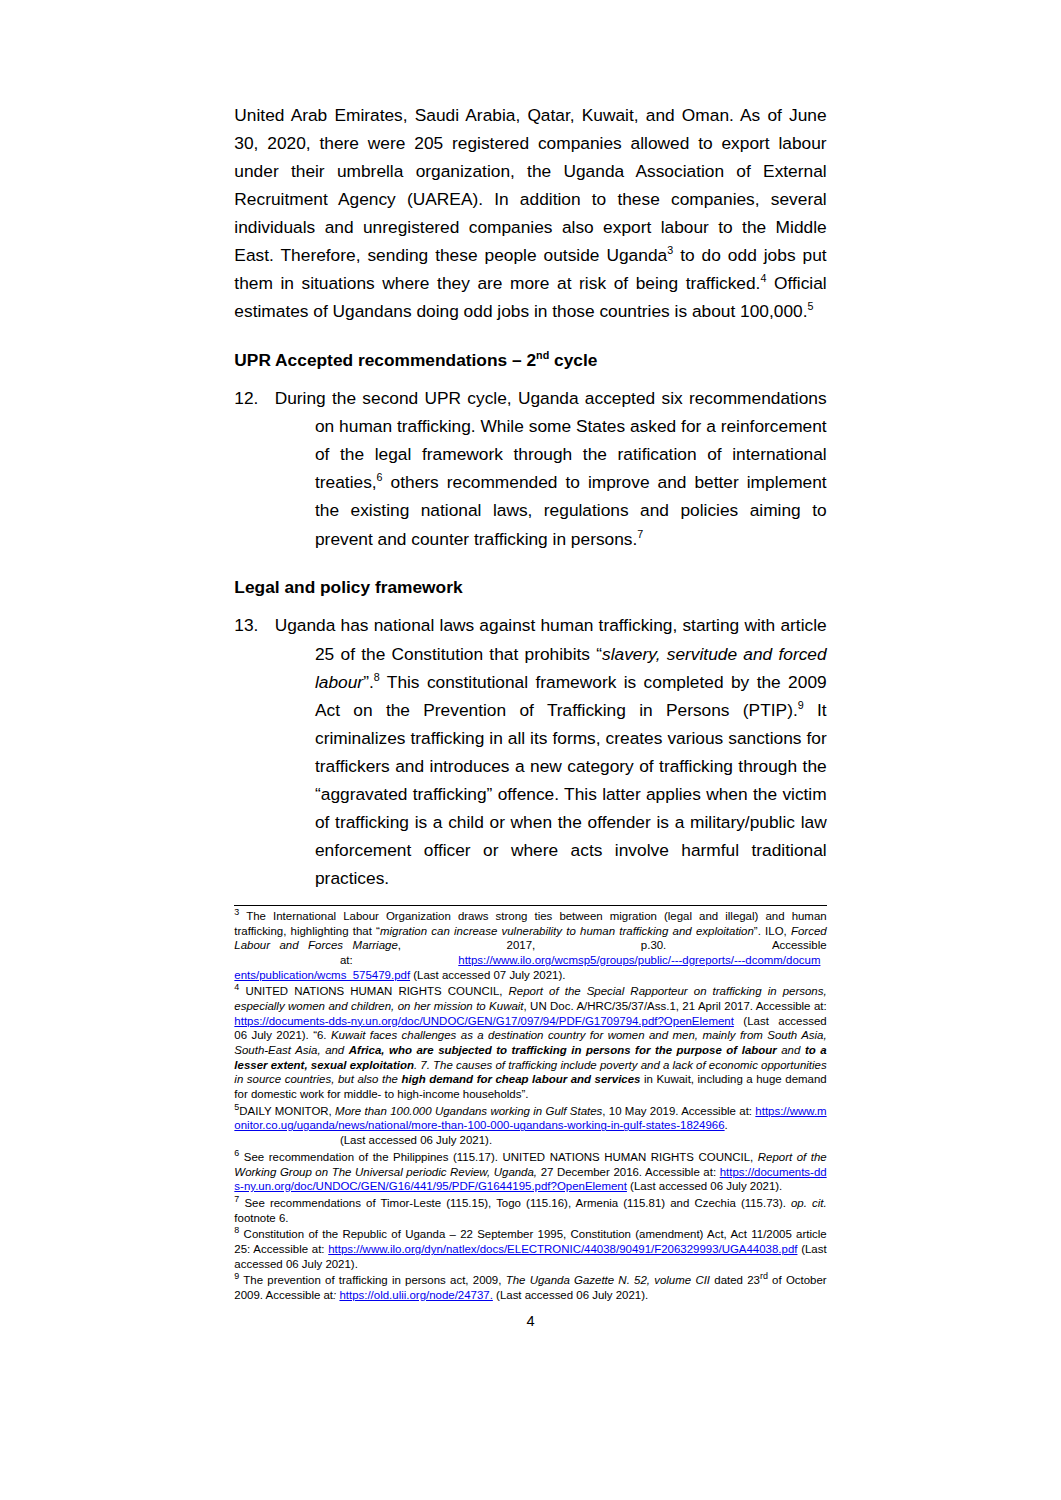United Arab Emirates, Saudi Arabia, Qatar, Kuwait, and Oman. As of June 30, 2020, there were 205 registered companies allowed to export labour under their umbrella organization, the Uganda Association of External Recruitment Agency (UAREA). In addition to these companies, several individuals and unregistered companies also export labour to the Middle East. Therefore, sending these people outside Uganda3 to do odd jobs put them in situations where they are more at risk of being trafficked.4 Official estimates of Ugandans doing odd jobs in those countries is about 100,000.5
UPR Accepted recommendations – 2nd cycle
12. During the second UPR cycle, Uganda accepted six recommendations on human trafficking. While some States asked for a reinforcement of the legal framework through the ratification of international treaties,6 others recommended to improve and better implement the existing national laws, regulations and policies aiming to prevent and counter trafficking in persons.7
Legal and policy framework
13. Uganda has national laws against human trafficking, starting with article 25 of the Constitution that prohibits “slavery, servitude and forced labour”.8 This constitutional framework is completed by the 2009 Act on the Prevention of Trafficking in Persons (PTIP).9 It criminalizes trafficking in all its forms, creates various sanctions for traffickers and introduces a new category of trafficking through the “aggravated trafficking” offence. This latter applies when the victim of trafficking is a child or when the offender is a military/public law enforcement officer or where acts involve harmful traditional practices.
3 The International Labour Organization draws strong ties between migration (legal and illegal) and human trafficking, highlighting that “migration can increase vulnerability to human trafficking and exploitation”. ILO, Forced Labour and Forces Marriage, 2017, p.30. Accessible at: https://www.ilo.org/wcmsp5/groups/public/---dgreports/---dcomm/documents/publication/wcms_575479.pdf (Last accessed 07 July 2021).
4 UNITED NATIONS HUMAN RIGHTS COUNCIL, Report of the Special Rapporteur on trafficking in persons, especially women and children, on her mission to Kuwait, UN Doc. A/HRC/35/37/Ass.1, 21 April 2017. Accessible at: https://documents-dds-ny.un.org/doc/UNDOC/GEN/G17/097/94/PDF/G1709794.pdf?OpenElement (Last accessed 06 July 2021). “6. Kuwait faces challenges as a destination country for women and men, mainly from South Asia, South-East Asia, and Africa, who are subjected to trafficking in persons for the purpose of labour and to a lesser extent, sexual exploitation. 7. The causes of trafficking include poverty and a lack of economic opportunities in source countries, but also the high demand for cheap labour and services in Kuwait, including a huge demand for domestic work for middle- to high-income households”.
5DAILY MONITOR, More than 100.000 Ugandans working in Gulf States, 10 May 2019. Accessible at: https://www.monitor.co.ug/uganda/news/national/more-than-100-000-ugandans-working-in-gulf-states-1824966. (Last accessed 06 July 2021).
6 See recommendation of the Philippines (115.17). UNITED NATIONS HUMAN RIGHTS COUNCIL, Report of the Working Group on The Universal periodic Review, Uganda, 27 December 2016. Accessible at: https://documents-dds-ny.un.org/doc/UNDOC/GEN/G16/441/95/PDF/G1644195.pdf?OpenElement (Last accessed 06 July 2021).
7 See recommendations of Timor-Leste (115.15), Togo (115.16), Armenia (115.81) and Czechia (115.73). op. cit. footnote 6.
8 Constitution of the Republic of Uganda – 22 September 1995, Constitution (amendment) Act, Act 11/2005 article 25: Accessible at: https://www.ilo.org/dyn/natlex/docs/ELECTRONIC/44038/90491/F206329993/UGA44038.pdf (Last accessed 06 July 2021).
9 The prevention of trafficking in persons act, 2009, The Uganda Gazette N. 52, volume CII dated 23rd of October 2009. Accessible at: https://old.ulii.org/node/24737. (Last accessed 06 July 2021).
4